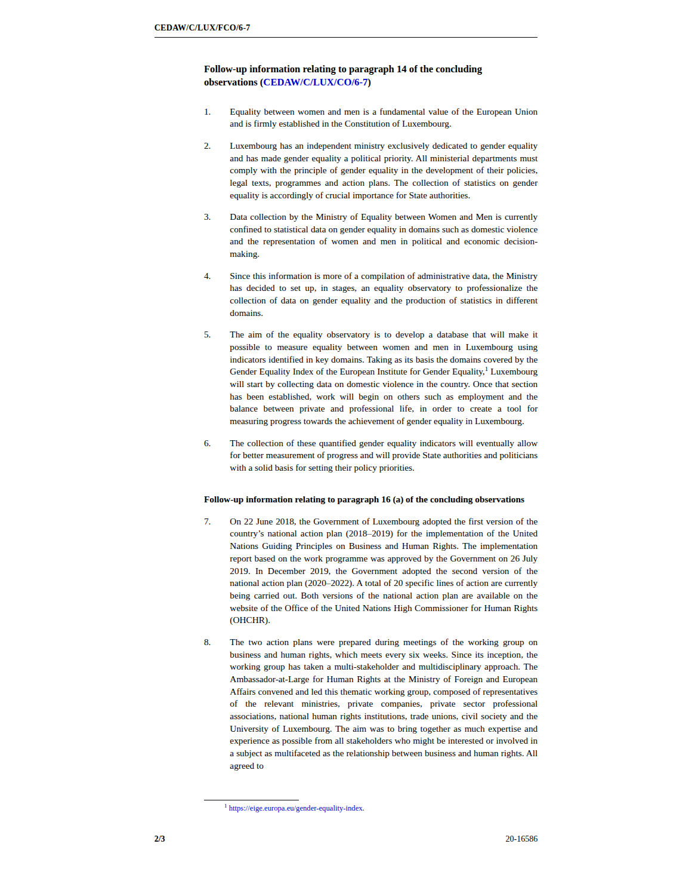CEDAW/C/LUX/FCO/6-7
Follow-up information relating to paragraph 14 of the concluding observations (CEDAW/C/LUX/CO/6-7)
1. Equality between women and men is a fundamental value of the European Union and is firmly established in the Constitution of Luxembourg.
2. Luxembourg has an independent ministry exclusively dedicated to gender equality and has made gender equality a political priority. All ministerial departments must comply with the principle of gender equality in the development of their policies, legal texts, programmes and action plans. The collection of statistics on gender equality is accordingly of crucial importance for State authorities.
3. Data collection by the Ministry of Equality between Women and Men is currently confined to statistical data on gender equality in domains such as domestic violence and the representation of women and men in political and economic decision-making.
4. Since this information is more of a compilation of administrative data, the Ministry has decided to set up, in stages, an equality observatory to professionalize the collection of data on gender equality and the production of statistics in different domains.
5. The aim of the equality observatory is to develop a database that will make it possible to measure equality between women and men in Luxembourg using indicators identified in key domains. Taking as its basis the domains covered by the Gender Equality Index of the European Institute for Gender Equality,1 Luxembourg will start by collecting data on domestic violence in the country. Once that section has been established, work will begin on others such as employment and the balance between private and professional life, in order to create a tool for measuring progress towards the achievement of gender equality in Luxembourg.
6. The collection of these quantified gender equality indicators will eventually allow for better measurement of progress and will provide State authorities and politicians with a solid basis for setting their policy priorities.
Follow-up information relating to paragraph 16 (a) of the concluding observations
7. On 22 June 2018, the Government of Luxembourg adopted the first version of the country’s national action plan (2018–2019) for the implementation of the United Nations Guiding Principles on Business and Human Rights. The implementation report based on the work programme was approved by the Government on 26 July 2019. In December 2019, the Government adopted the second version of the national action plan (2020–2022). A total of 20 specific lines of action are currently being carried out. Both versions of the national action plan are available on the website of the Office of the United Nations High Commissioner for Human Rights (OHCHR).
8. The two action plans were prepared during meetings of the working group on business and human rights, which meets every six weeks. Since its inception, the working group has taken a multi-stakeholder and multidisciplinary approach. The Ambassador-at-Large for Human Rights at the Ministry of Foreign and European Affairs convened and led this thematic working group, composed of representatives of the relevant ministries, private companies, private sector professional associations, national human rights institutions, trade unions, civil society and the University of Luxembourg. The aim was to bring together as much expertise and experience as possible from all stakeholders who might be interested or involved in a subject as multifaceted as the relationship between business and human rights. All agreed to
1 https://eige.europa.eu/gender-equality-index.
2/3 20-16586